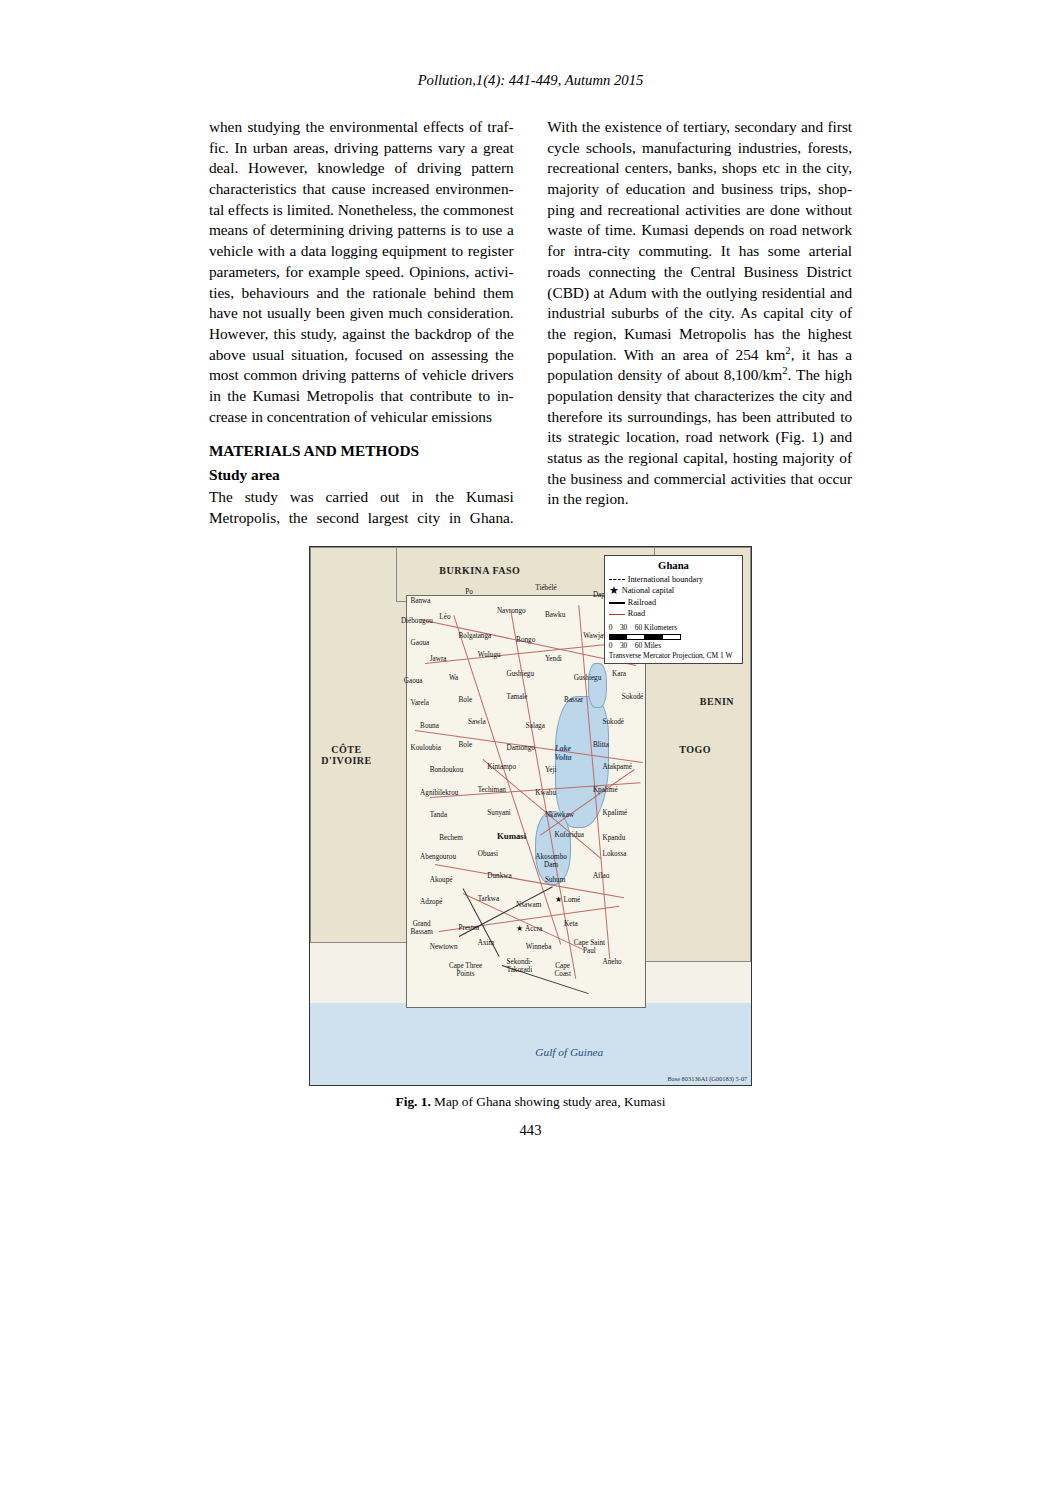Pollution,1(4): 441-449, Autumn 2015
when studying the environmental effects of traffic. In urban areas, driving patterns vary a great deal. However, knowledge of driving pattern characteristics that cause increased environmental effects is limited. Nonetheless, the commonest means of determining driving patterns is to use a vehicle with a data logging equipment to register parameters, for example speed. Opinions, activities, behaviours and the rationale behind them have not usually been given much consideration. However, this study, against the backdrop of the above usual situation, focused on assessing the most common driving patterns of vehicle drivers in the Kumasi Metropolis that contribute to increase in concentration of vehicular emissions
Materials and Methods
Study area
The study was carried out in the Kumasi Metropolis, the second largest city in Ghana. With the existence of tertiary, secondary and first cycle schools, manufacturing industries, forests, recreational centers, banks, shops etc in the city, majority of education and business trips, shopping and recreational activities are done without waste of time. Kumasi depends on road network for intra-city commuting. It has some arterial roads connecting the Central Business District (CBD) at Adum with the outlying residential and industrial suburbs of the city. As capital city of the region, Kumasi Metropolis has the highest population. With an area of 254 km2, it has a population density of about 8,100/km2. The high population density that characterizes the city and therefore its surroundings, has been attributed to its strategic location, road network (Fig. 1) and status as the regional capital, hosting majority of the business and commercial activities that occur in the region.
BURKINA FASO
CÔTE
D'IVOIRE
BENIN
TOGO
Lake
Volta
Gulf of Guinea
Banwa
Po
Tiébélé
Dapaong
Diébougou
Léo
Navrongo
Bawku
Gaoua
Bolgatanga
Bongo
Wawjawgo
Jawra
Wulugu
Yendi
Gaoua
Wa
Gushiegu
Gushiegu
Kara
Varela
Bole
Tamale
Bassar
Sokodé
Bouna
Sawla
Salaga
Sokodé
Kouloubia
Bole
Damongo
Blitta
Bondoukou
Kintampo
Yeji
Atakpamé
Agnibilekrou
Techiman
Kwahu
Kpalimé
Tanda
Sunyani
Nkawkaw
Kpalimé
Kumasi
Bechem
Koforidua
Kpandu
Abengourou
Obuasi
Akosombo
Dam
Lokossa
Akoupé
Dunkwa
Suhum
Aflao
Lomé
Adzopé
Tarkwa
Nsawam
Accra
Grand
Bassam
Prestea
Keta
Newtown
Axim
Winneba
Cape Saint
Paul
Cape Three
Points
Sekondi-
Takoradi
Cape
Coast
Aneho
Ghana
International boundary
★National capital
Railroad
Road
0 30 60 Kilometers
0 30 60 Miles
Transverse Mercator Projection, CM 1 W
Base 803136AI (G00183) 5-07
Fig. 1. Map of Ghana showing study area, Kumasi
443